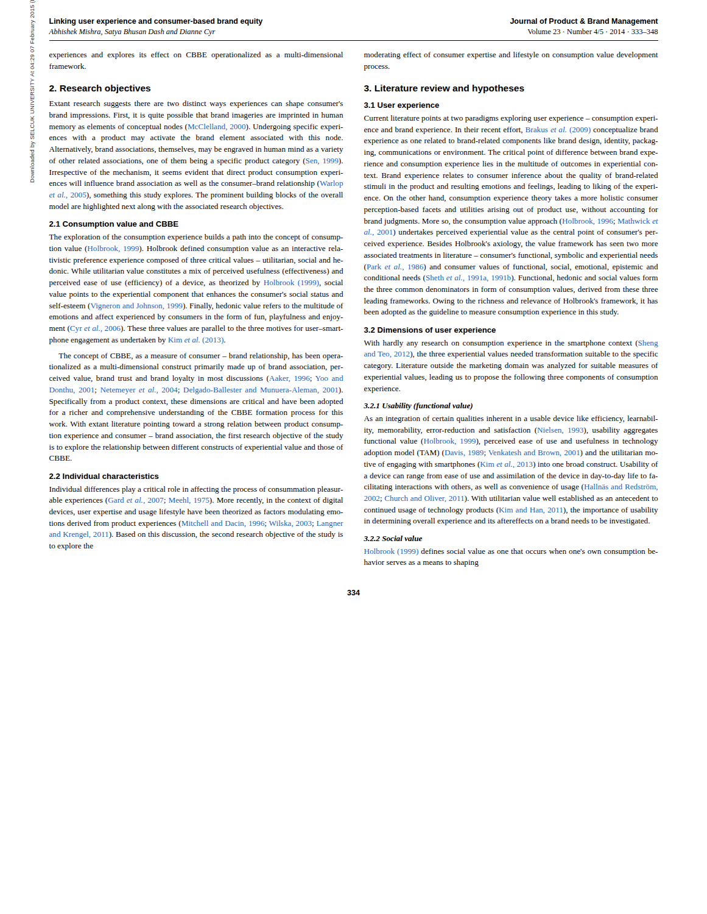Downloaded by SELCUK UNIVERSITY At 04:29 07 February 2015 (PT)
Linking user experience and consumer-based brand equity
Abhishek Mishra, Satya Bhusan Dash and Dianne Cyr
Journal of Product & Brand Management
Volume 23 · Number 4/5 · 2014 · 333–348
experiences and explores its effect on CBBE operationalized as a multi-dimensional framework.
2. Research objectives
Extant research suggests there are two distinct ways experiences can shape consumer's brand impressions. First, it is quite possible that brand imageries are imprinted in human memory as elements of conceptual nodes (McClelland, 2000). Undergoing specific experiences with a product may activate the brand element associated with this node. Alternatively, brand associations, themselves, may be engraved in human mind as a variety of other related associations, one of them being a specific product category (Sen, 1999). Irrespective of the mechanism, it seems evident that direct product consumption experiences will influence brand association as well as the consumer–brand relationship (Warlop et al., 2005), something this study explores. The prominent building blocks of the overall model are highlighted next along with the associated research objectives.
2.1 Consumption value and CBBE
The exploration of the consumption experience builds a path into the concept of consumption value (Holbrook, 1999). Holbrook defined consumption value as an interactive relativistic preference experience composed of three critical values – utilitarian, social and hedonic. While utilitarian value constitutes a mix of perceived usefulness (effectiveness) and perceived ease of use (efficiency) of a device, as theorized by Holbrook (1999), social value points to the experiential component that enhances the consumer's social status and self-esteem (Vigneron and Johnson, 1999). Finally, hedonic value refers to the multitude of emotions and affect experienced by consumers in the form of fun, playfulness and enjoyment (Cyr et al., 2006). These three values are parallel to the three motives for user–smartphone engagement as undertaken by Kim et al. (2013).
The concept of CBBE, as a measure of consumer – brand relationship, has been operationalized as a multi-dimensional construct primarily made up of brand association, perceived value, brand trust and brand loyalty in most discussions (Aaker, 1996; Yoo and Donthu, 2001; Netemeyer et al., 2004; Delgado-Ballester and Munuera-Aleman, 2001). Specifically from a product context, these dimensions are critical and have been adopted for a richer and comprehensive understanding of the CBBE formation process for this work. With extant literature pointing toward a strong relation between product consumption experience and consumer – brand association, the first research objective of the study is to explore the relationship between different constructs of experiential value and those of CBBE.
2.2 Individual characteristics
Individual differences play a critical role in affecting the process of consummation pleasurable experiences (Gard et al., 2007; Meehl, 1975). More recently, in the context of digital devices, user expertise and usage lifestyle have been theorized as factors modulating emotions derived from product experiences (Mitchell and Dacin, 1996; Wilska, 2003; Langner and Krengel, 2011). Based on this discussion, the second research objective of the study is to explore the
moderating effect of consumer expertise and lifestyle on consumption value development process.
3. Literature review and hypotheses
3.1 User experience
Current literature points at two paradigms exploring user experience – consumption experience and brand experience. In their recent effort, Brakus et al. (2009) conceptualize brand experience as one related to brand-related components like brand design, identity, packaging, communications or environment. The critical point of difference between brand experience and consumption experience lies in the multitude of outcomes in experiential context. Brand experience relates to consumer inference about the quality of brand-related stimuli in the product and resulting emotions and feelings, leading to liking of the experience. On the other hand, consumption experience theory takes a more holistic consumer perception-based facets and utilities arising out of product use, without accounting for brand judgments. More so, the consumption value approach (Holbrook, 1996; Mathwick et al., 2001) undertakes perceived experiential value as the central point of consumer's perceived experience. Besides Holbrook's axiology, the value framework has seen two more associated treatments in literature – consumer's functional, symbolic and experiential needs (Park et al., 1986) and consumer values of functional, social, emotional, epistemic and conditional needs (Sheth et al., 1991a, 1991b). Functional, hedonic and social values form the three common denominators in form of consumption values, derived from these three leading frameworks. Owing to the richness and relevance of Holbrook's framework, it has been adopted as the guideline to measure consumption experience in this study.
3.2 Dimensions of user experience
With hardly any research on consumption experience in the smartphone context (Sheng and Teo, 2012), the three experiential values needed transformation suitable to the specific category. Literature outside the marketing domain was analyzed for suitable measures of experiential values, leading us to propose the following three components of consumption experience.
3.2.1 Usability (functional value)
As an integration of certain qualities inherent in a usable device like efficiency, learnability, memorability, error-reduction and satisfaction (Nielsen, 1993), usability aggregates functional value (Holbrook, 1999), perceived ease of use and usefulness in technology adoption model (TAM) (Davis, 1989; Venkatesh and Brown, 2001) and the utilitarian motive of engaging with smartphones (Kim et al., 2013) into one broad construct. Usability of a device can range from ease of use and assimilation of the device in day-to-day life to facilitating interactions with others, as well as convenience of usage (Hallnäs and Redström, 2002; Church and Oliver, 2011). With utilitarian value well established as an antecedent to continued usage of technology products (Kim and Han, 2011), the importance of usability in determining overall experience and its aftereffects on a brand needs to be investigated.
3.2.2 Social value
Holbrook (1999) defines social value as one that occurs when one's own consumption behavior serves as a means to shaping
334